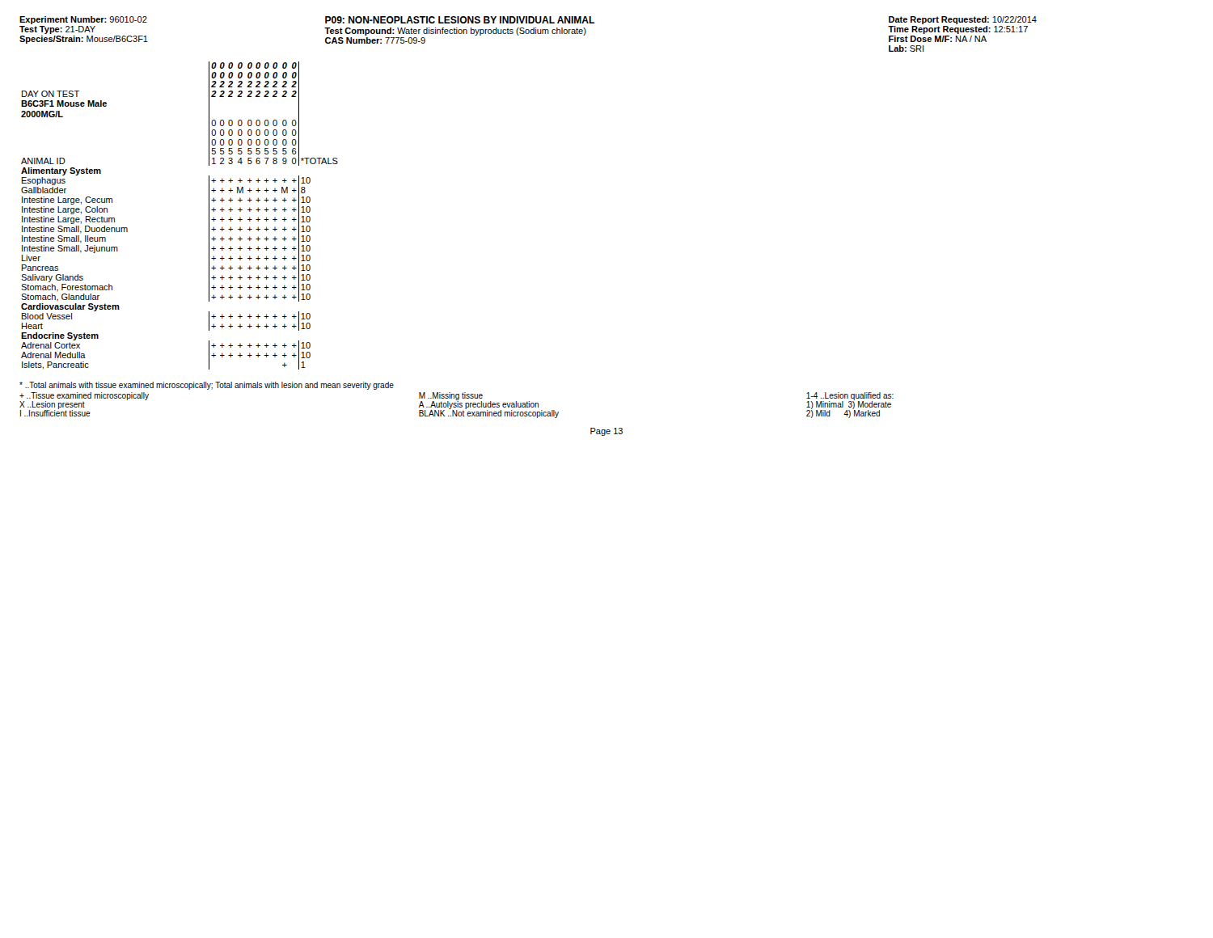| Experiment Number: 96010-02 Test Type: 21-DAY Species/Strain: Mouse/B6C3F1 | P09: NON-NEOPLASTIC LESIONS BY INDIVIDUAL ANIMAL Test Compound: Water disinfection byproducts (Sodium chlorate) CAS Number: 7775-09-9 | Date Report Requested: 10/22/2014 Time Report Requested: 12:51:17 First Dose M/F: NA / NA Lab: SRI |
| DAY ON TEST | 0 0 2 2 | 0 0 2 2 | 0 0 2 2 | 0 0 2 2 | 0 0 2 2 | 0 0 2 2 | 0 0 2 2 | 0 0 2 2 | 0 0 2 2 | 0 0 2 2 | |
| B6C3F1 Mouse Male 2000MG/L | | |
| ANIMAL ID | 0 0 0 5 1 | 0 0 0 5 2 | 0 0 0 5 3 | 0 0 0 5 4 | 0 0 0 5 5 | 0 0 0 5 6 | 0 0 0 5 7 | 0 0 0 5 8 | 0 0 0 5 9 | 0 0 0 6 0 | *TOTALS |
| Alimentary System |
| Esophagus | + | + | + | + | + | + | + | + | + | + | 10 |
| Gallbladder | + | + | + | M | + | + | + | + | M | + | 8 |
| Intestine Large, Cecum | + | + | + | + | + | + | + | + | + | + | 10 |
| Intestine Large, Colon | + | + | + | + | + | + | + | + | + | + | 10 |
| Intestine Large, Rectum | + | + | + | + | + | + | + | + | + | + | 10 |
| Intestine Small, Duodenum | + | + | + | + | + | + | + | + | + | + | 10 |
| Intestine Small, Ileum | + | + | + | + | + | + | + | + | + | + | 10 |
| Intestine Small, Jejunum | + | + | + | + | + | + | + | + | + | + | 10 |
| Liver | + | + | + | + | + | + | + | + | + | + | 10 |
| Pancreas | + | + | + | + | + | + | + | + | + | + | 10 |
| Salivary Glands | + | + | + | + | + | + | + | + | + | + | 10 |
| Stomach, Forestomach | + | + | + | + | + | + | + | + | + | + | 10 |
| Stomach, Glandular | + | + | + | + | + | + | + | + | + | + | 10 |
| Cardiovascular System |
| Blood Vessel | + | + | + | + | + | + | + | + | + | + | 10 |
| Heart | + | + | + | + | + | + | + | + | + | + | 10 |
| Endocrine System |
| Adrenal Cortex | + | + | + | + | + | + | + | + | + | + | 10 |
| Adrenal Medulla | + | + | + | + | + | + | + | + | + | + | 10 |
| Islets, Pancreatic | | | | | | | | | + | | 1 |
* ..Total animals with tissue examined microscopically; Total animals with lesion and mean severity grade
| + ..Tissue examined microscopically | M ..Missing tissue | 1-4 ..Lesion qualified as: |
| X ..Lesion present | A ..Autolysis precludes evaluation | 1) Minimal 3) Moderate |
| I ..Insufficient tissue | BLANK ..Not examined microscopically | 2) Mild 4) Marked |
Page 13